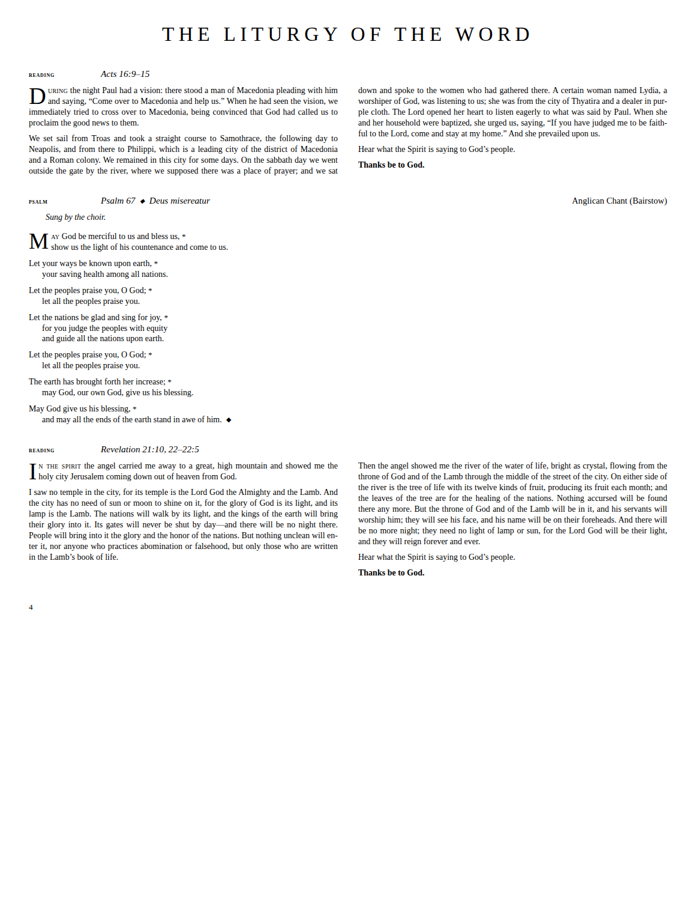The Liturgy of the Word
Reading Acts 16:9–15
During the night Paul had a vision: there stood a man of Macedonia pleading with him and saying, “Come over to Macedonia and help us.” When he had seen the vision, we immediately tried to cross over to Macedonia, being convinced that God had called us to proclaim the good news to them.
We set sail from Troas and took a straight course to Samothrace, the following day to Neapolis, and from there to Philippi, which is a leading city of the district of Macedonia and a Roman colony. We remained in this city for some days. On the sabbath day we went outside the gate by the river, where we supposed there was a place of prayer; and we sat down and spoke to the women who had gathered there. A certain woman named Lydia, a worshiper of God, was listening to us; she was from the city of Thyatira and a dealer in purple cloth. The Lord opened her heart to listen eagerly to what was said by Paul. When she and her household were baptized, she urged us, saying, “If you have judged me to be faithful to the Lord, come and stay at my home.” And she prevailed upon us.
Hear what the Spirit is saying to God’s people.
Thanks be to God.
Psalm Psalm 67 ◆ Deus misereatur Anglican Chant (Bairstow)
Sung by the choir.
May God be merciful to us and bless us, *
show us the light of his countenance and come to us.
Let your ways be known upon earth, *
your saving health among all nations.
Let the peoples praise you, O God; *
let all the peoples praise you.
Let the nations be glad and sing for joy, *
for you judge the peoples with equity and guide all the nations upon earth.
Let the peoples praise you, O God; *
let all the peoples praise you.
The earth has brought forth her increase; *
may God, our own God, give us his blessing.
May God give us his blessing, *
and may all the ends of the earth stand in awe of him. ◆
Reading Revelation 21:10, 22–22:5
In the spirit the angel carried me away to a great, high mountain and showed me the holy city Jerusalem coming down out of heaven from God.
I saw no temple in the city, for its temple is the Lord God the Almighty and the Lamb. And the city has no need of sun or moon to shine on it, for the glory of God is its light, and its lamp is the Lamb. The nations will walk by its light, and the kings of the earth will bring their glory into it. Its gates will never be shut by day—and there will be no night there. People will bring into it the glory and the honor of the nations. But nothing unclean will enter it, nor anyone who practices abomination or falsehood, but only those who are written in the Lamb’s book of life.
Then the angel showed me the river of the water of life, bright as crystal, flowing from the throne of God and of the Lamb through the middle of the street of the city. On either side of the river is the tree of life with its twelve kinds of fruit, producing its fruit each month; and the leaves of the tree are for the healing of the nations. Nothing accursed will be found there any more. But the throne of God and of the Lamb will be in it, and his servants will worship him; they will see his face, and his name will be on their foreheads. And there will be no more night; they need no light of lamp or sun, for the Lord God will be their light, and they will reign forever and ever.
Hear what the Spirit is saying to God’s people.
Thanks be to God.
4